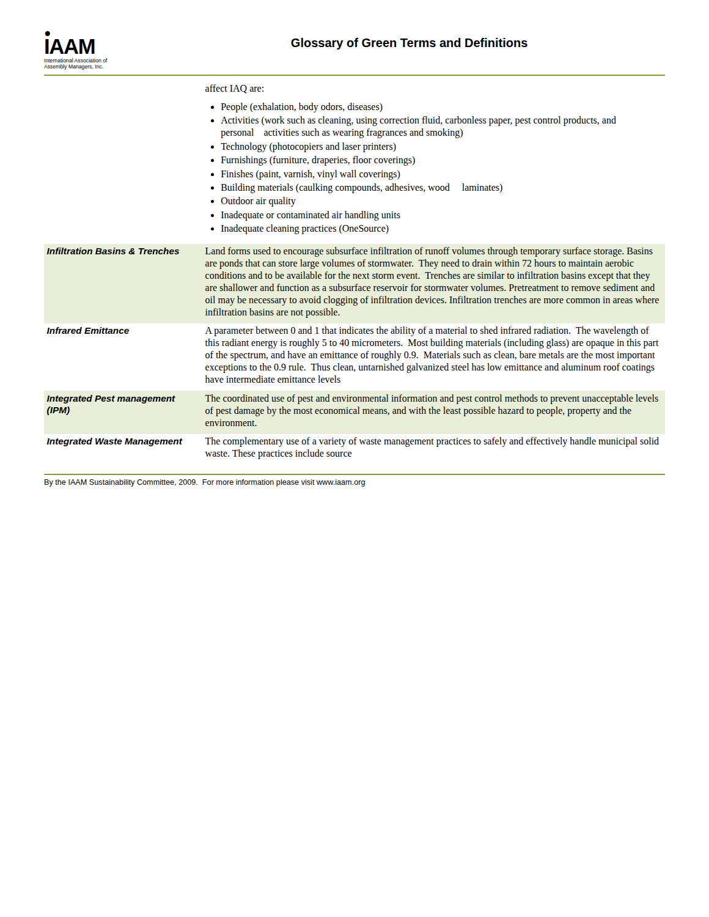●IAAM
International Association of
Assembly Managers, Inc.
Glossary of Green Terms and Definitions
| | affect IAQ are: People (exhalation, body odors, diseases) Activities (work such as cleaning, using correction fluid, carbonless paper, pest control products, and personal activities such as wearing fragrances and smoking) Technology (photocopiers and laser printers) Furnishings (furniture, draperies, floor coverings) Finishes (paint, varnish, vinyl wall coverings) Building materials (caulking compounds, adhesives, wood laminates) Outdoor air quality Inadequate or contaminated air handling units Inadequate cleaning practices (OneSource) |
| Infiltration Basins & Trenches | Land forms used to encourage subsurface infiltration of runoff volumes through temporary surface storage. Basins are ponds that can store large volumes of stormwater. They need to drain within 72 hours to maintain aerobic conditions and to be available for the next storm event. Trenches are similar to infiltration basins except that they are shallower and function as a subsurface reservoir for stormwater volumes. Pretreatment to remove sediment and oil may be necessary to avoid clogging of infiltration devices. Infiltration trenches are more common in areas where infiltration basins are not possible. |
| Infrared Emittance | A parameter between 0 and 1 that indicates the ability of a material to shed infrared radiation. The wavelength of this radiant energy is roughly 5 to 40 micrometers. Most building materials (including glass) are opaque in this part of the spectrum, and have an emittance of roughly 0.9. Materials such as clean, bare metals are the most important exceptions to the 0.9 rule. Thus clean, untarnished galvanized steel has low emittance and aluminum roof coatings have intermediate emittance levels |
| Integrated Pest management (IPM) | The coordinated use of pest and environmental information and pest control methods to prevent unacceptable levels of pest damage by the most economical means, and with the least possible hazard to people, property and the environment. |
| Integrated Waste Management | The complementary use of a variety of waste management practices to safely and effectively handle municipal solid waste. These practices include source |
By the IAAM Sustainability Committee, 2009. For more information please visit www.iaam.org